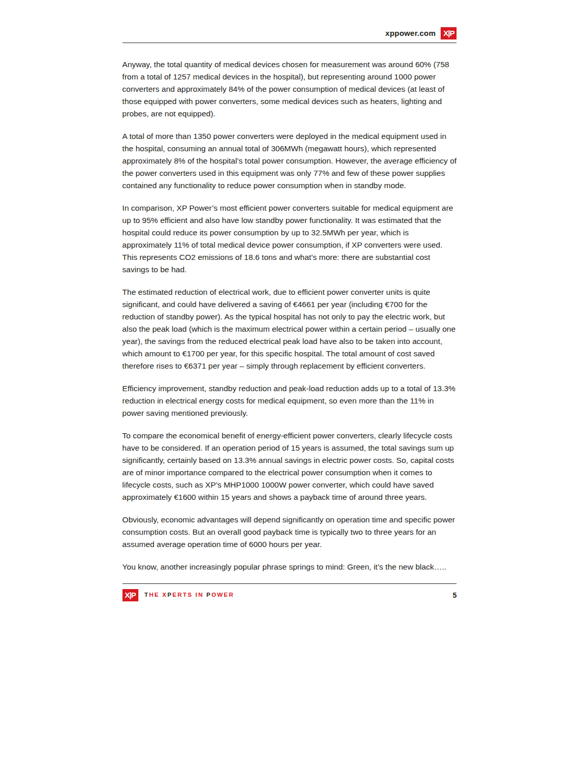xppower.com X|P
Anyway, the total quantity of medical devices chosen for measurement was around 60% (758 from a total of 1257 medical devices in the hospital), but representing around 1000 power converters and approximately 84% of the power consumption of medical devices (at least of those equipped with power converters, some medical devices such as heaters, lighting and probes, are not equipped).
A total of more than 1350 power converters were deployed in the medical equipment used in the hospital, consuming an annual total of 306MWh (megawatt hours), which represented approximately 8% of the hospital’s total power consumption. However, the average efficiency of the power converters used in this equipment was only 77% and few of these power supplies contained any functionality to reduce power consumption when in standby mode.
In comparison, XP Power’s most efficient power converters suitable for medical equipment are up to 95% efficient and also have low standby power functionality. It was estimated that the hospital could reduce its power consumption by up to 32.5MWh per year, which is approximately 11% of total medical device power consumption, if XP converters were used. This represents CO2 emissions of 18.6 tons and what’s more: there are substantial cost savings to be had.
The estimated reduction of electrical work, due to efficient power converter units is quite significant, and could have delivered a saving of €4661 per year (including €700 for the reduction of standby power). As the typical hospital has not only to pay the electric work, but also the peak load (which is the maximum electrical power within a certain period – usually one year), the savings from the reduced electrical peak load have also to be taken into account, which amount to €1700 per year, for this specific hospital. The total amount of cost saved therefore rises to €6371 per year – simply through replacement by efficient converters.
Efficiency improvement, standby reduction and peak-load reduction adds up to a total of 13.3% reduction in electrical energy costs for medical equipment, so even more than the 11% in power saving mentioned previously.
To compare the economical benefit of energy-efficient power converters, clearly lifecycle costs have to be considered. If an operation period of 15 years is assumed, the total savings sum up significantly, certainly based on 13.3% annual savings in electric power costs. So, capital costs are of minor importance compared to the electrical power consumption when it comes to lifecycle costs, such as XP’s MHP1000 1000W power converter, which could have saved approximately €1600 within 15 years and shows a payback time of around three years.
Obviously, economic advantages will depend significantly on operation time and specific power consumption costs. But an overall good payback time is typically two to three years for an assumed average operation time of 6000 hours per year.
You know, another increasingly popular phrase springs to mind: Green, it’s the new black…..
X|P THE XPERTS IN POWER
5